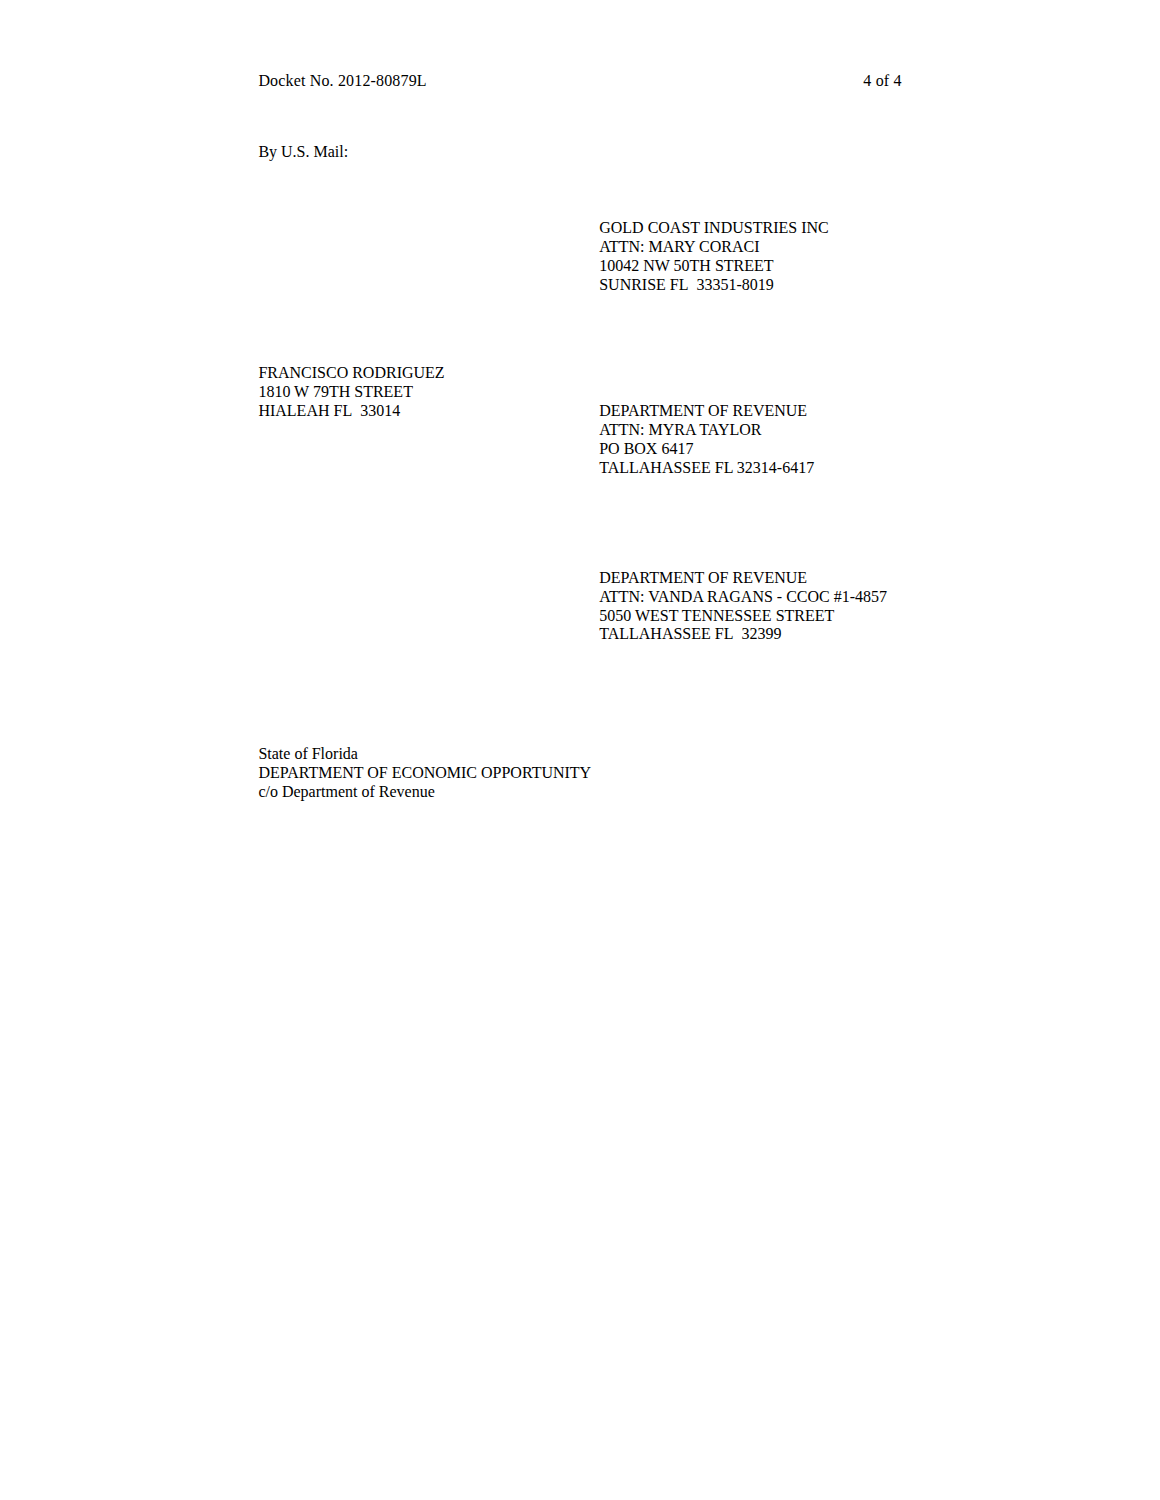Docket No. 2012-80879L
4 of 4
By U.S. Mail:
GOLD COAST INDUSTRIES INC ATTN: MARY CORACI 10042 NW 50TH STREET SUNRISE FL 33351-8019
FRANCISCO RODRIGUEZ 1810 W 79TH STREET HIALEAH FL 33014
DEPARTMENT OF REVENUE ATTN: MYRA TAYLOR PO BOX 6417 TALLAHASSEE FL 32314-6417
DEPARTMENT OF REVENUE ATTN: VANDA RAGANS - CCOC #1-4857 5050 WEST TENNESSEE STREET TALLAHASSEE FL 32399
State of Florida DEPARTMENT OF ECONOMIC OPPORTUNITY c/o Department of Revenue